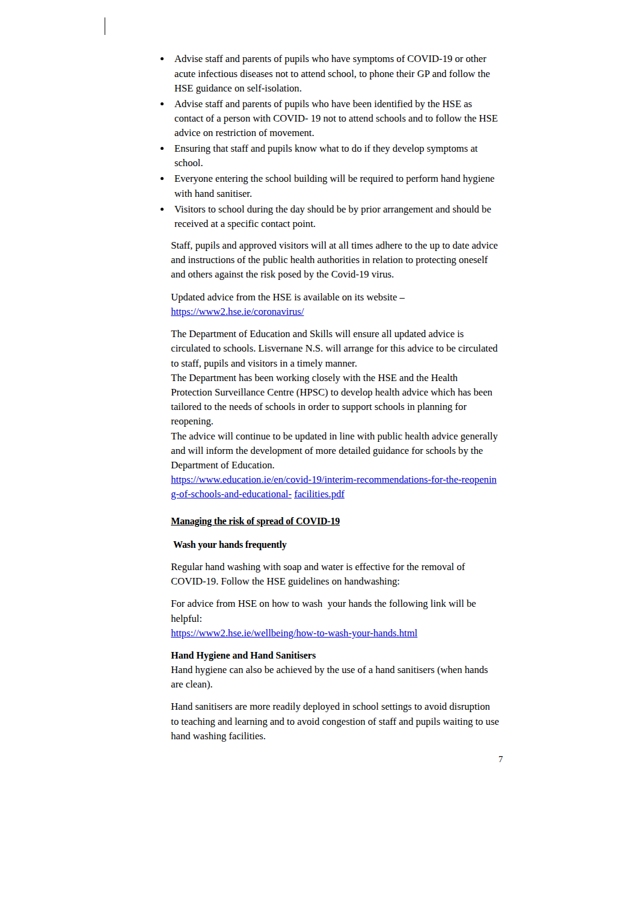Advise staff and parents of pupils who have symptoms of COVID-19 or other acute infectious diseases not to attend school, to phone their GP and follow the HSE guidance on self-isolation.
Advise staff and parents of pupils who have been identified by the HSE as contact of a person with COVID- 19 not to attend schools and to follow the HSE advice on restriction of movement.
Ensuring that staff and pupils know what to do if they develop symptoms at school.
Everyone entering the school building will be required to perform hand hygiene with hand sanitiser.
Visitors to school during the day should be by prior arrangement and should be received at a specific contact point.
Staff, pupils and approved visitors will at all times adhere to the up to date advice and instructions of the public health authorities in relation to protecting oneself and others against the risk posed by the Covid-19 virus.
Updated advice from the HSE is available on its website –
https://www2.hse.ie/coronavirus/
The Department of Education and Skills will ensure all updated advice is circulated to schools. Lisvernane N.S. will arrange for this advice to be circulated to staff, pupils and visitors in a timely manner.
The Department has been working closely with the HSE and the Health Protection Surveillance Centre (HPSC) to develop health advice which has been tailored to the needs of schools in order to support schools in planning for reopening.
The advice will continue to be updated in line with public health advice generally and will inform the development of more detailed guidance for schools by the Department of Education.
https://www.education.ie/en/covid-19/interim-recommendations-for-the-reopening-of-schools-and-educational- facilities.pdf
Managing the risk of spread of COVID-19
Wash your hands frequently
Regular hand washing with soap and water is effective for the removal of COVID-19. Follow the HSE guidelines on handwashing:
For advice from HSE on how to wash your hands the following link will be helpful:
https://www2.hse.ie/wellbeing/how-to-wash-your-hands.html
Hand Hygiene and Hand Sanitisers
Hand hygiene can also be achieved by the use of a hand sanitisers (when hands are clean).
Hand sanitisers are more readily deployed in school settings to avoid disruption to teaching and learning and to avoid congestion of staff and pupils waiting to use hand washing facilities.
7